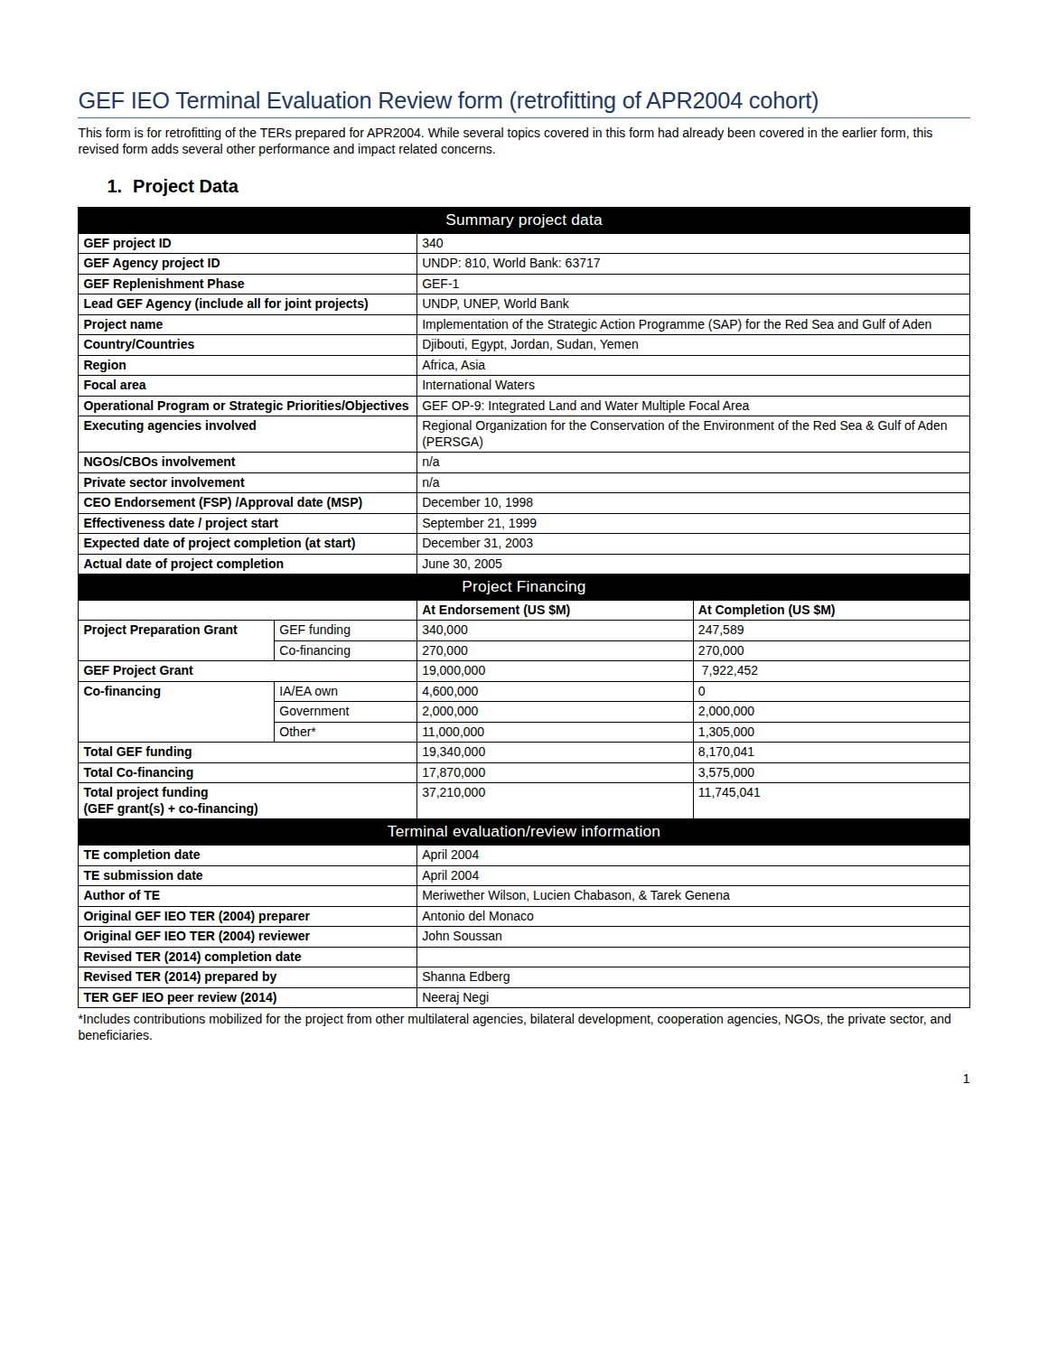GEF IEO Terminal Evaluation Review form (retrofitting of APR2004 cohort)
This form is for retrofitting of the TERs prepared for APR2004. While several topics covered in this form had already been covered in the earlier form, this revised form adds several other performance and impact related concerns.
1. Project Data
| Summary project data |
| --- |
| GEF project ID | 340 |
| GEF Agency project ID | UNDP: 810, World Bank: 63717 |
| GEF Replenishment Phase | GEF-1 |
| Lead GEF Agency (include all for joint projects) | UNDP, UNEP, World Bank |
| Project name | Implementation of the Strategic Action Programme (SAP) for the Red Sea and Gulf of Aden |
| Country/Countries | Djibouti, Egypt, Jordan, Sudan, Yemen |
| Region | Africa, Asia |
| Focal area | International Waters |
| Operational Program or Strategic Priorities/Objectives | GEF OP-9: Integrated Land and Water Multiple Focal Area |
| Executing agencies involved | Regional Organization for the Conservation of the Environment of the Red Sea & Gulf of Aden (PERSGA) |
| NGOs/CBOs involvement | n/a |
| Private sector involvement | n/a |
| CEO Endorsement (FSP) /Approval date (MSP) | December 10, 1998 |
| Effectiveness date / project start | September 21, 1999 |
| Expected date of project completion (at start) | December 31, 2003 |
| Actual date of project completion | June 30, 2005 |
| Project Financing |
| | At Endorsement (US $M) | At Completion (US $M) |
| Project Preparation Grant | GEF funding | 340,000 | 247,589 |
| Co-financing | 270,000 | 270,000 |
| GEF Project Grant | 19,000,000 | 7,922,452 |
| Co-financing | IA/EA own | 4,600,000 | 0 |
| Government | 2,000,000 | 2,000,000 |
| Other* | 11,000,000 | 1,305,000 |
| Total GEF funding | 19,340,000 | 8,170,041 |
| Total Co-financing | 17,870,000 | 3,575,000 |
| Total project funding (GEF grant(s) + co-financing) | 37,210,000 | 11,745,041 |
| Terminal evaluation/review information |
| TE completion date | April 2004 |
| TE submission date | April 2004 |
| Author of TE | Meriwether Wilson, Lucien Chabason, & Tarek Genena |
| Original GEF IEO TER (2004) preparer | Antonio del Monaco |
| Original GEF IEO TER (2004) reviewer | John Soussan |
| Revised TER (2014) completion date | |
| Revised TER (2014) prepared by | Shanna Edberg |
| TER GEF IEO peer review (2014) | Neeraj Negi |
*Includes contributions mobilized for the project from other multilateral agencies, bilateral development, cooperation agencies, NGOs, the private sector, and beneficiaries.
1